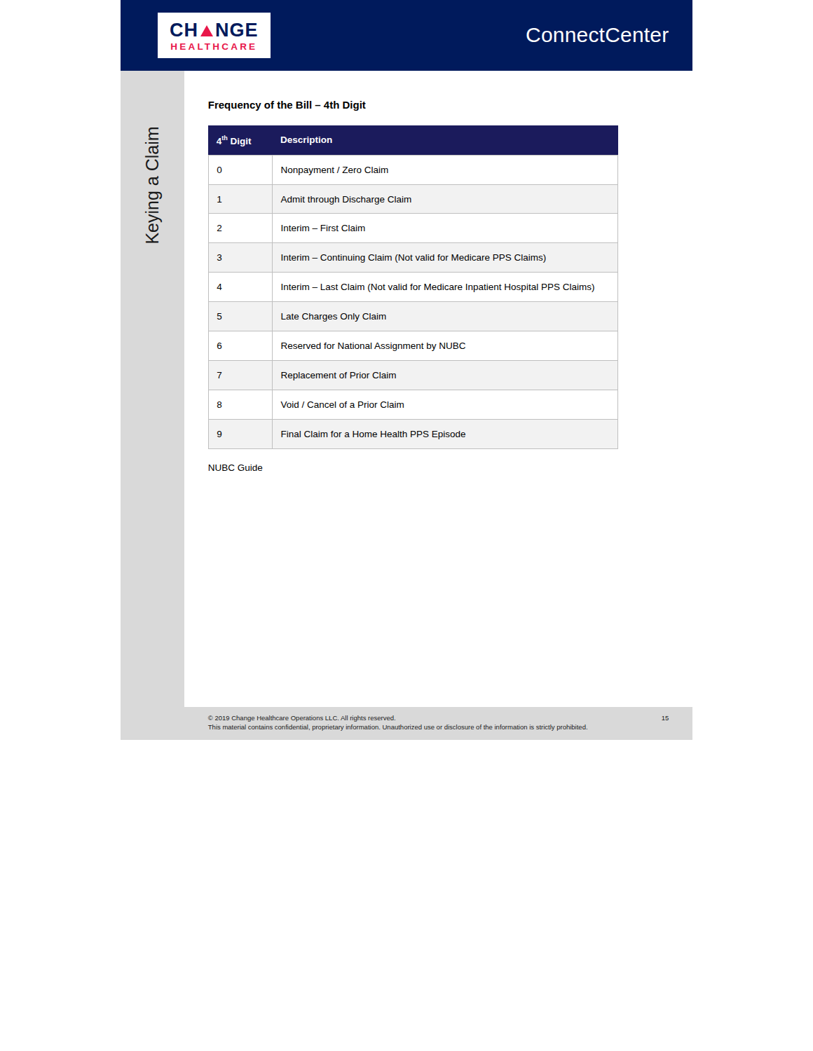CH NGE
HEALTHCARE
ConnectCenter
Keying a Claim
Frequency of the Bill – 4th Digit
| 4 th Digit | Description |
| --- | --- |
| 0 | Nonpayment / Zero Claim |
| 1 | Admit through Discharge Claim |
| 2 | Interim – First Claim |
| 3 | Interim – Continuing Claim (Not valid for Medicare PPS Claims) |
| 4 | Interim – Last Claim (Not valid for Medicare Inpatient Hospital PPS Claims) |
| 5 | Late Charges Only Claim |
| 6 | Reserved for National Assignment by NUBC |
| 7 | Replacement of Prior Claim |
| 8 | Void / Cancel of a Prior Claim |
| 9 | Final Claim for a Home Health PPS Episode |
NUBC Guide
© 2019 Change Healthcare Operations LLC. All rights reserved. 15
This material contains confidential, proprietary information. Unauthorized use or disclosure of the information is strictly prohibited.